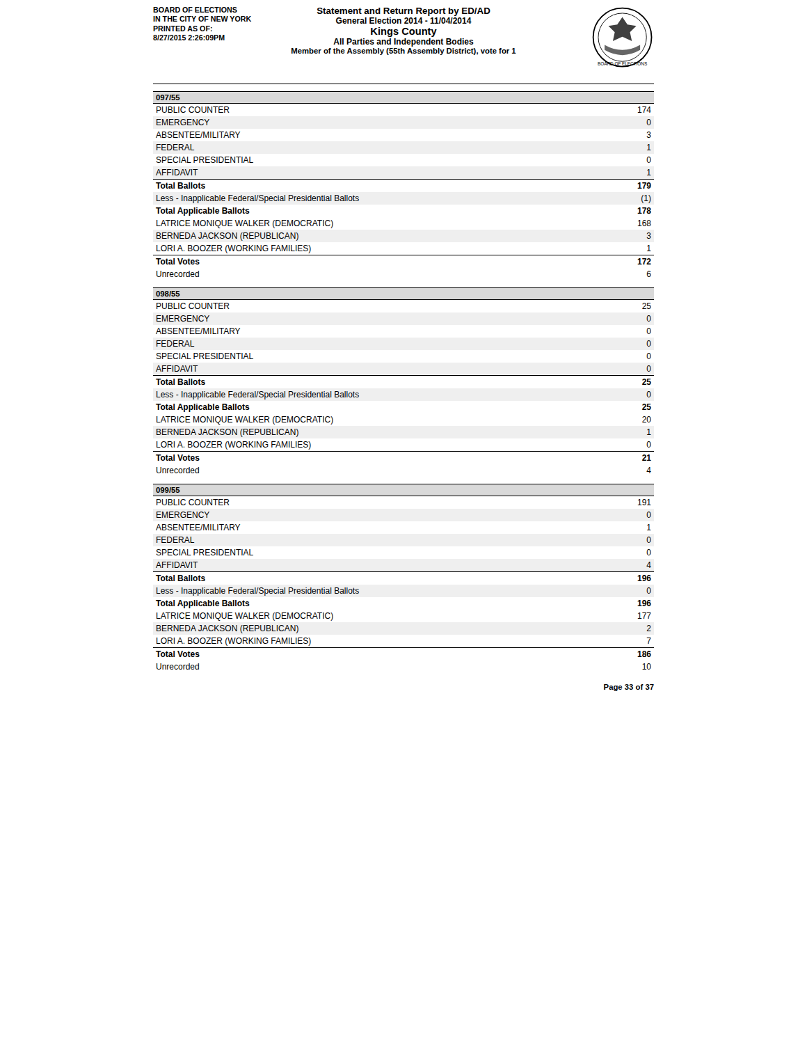BOARD OF ELECTIONS
IN THE CITY OF NEW YORK
PRINTED AS OF:
8/27/2015 2:26:09PM
Statement and Return Report by ED/AD
General Election 2014 - 11/04/2014
Kings County
All Parties and Independent Bodies
Member of the Assembly (55th Assembly District), vote for 1
BOARD OF ELECTIONS
097/55
| PUBLIC COUNTER | 174 |
| EMERGENCY | 0 |
| ABSENTEE/MILITARY | 3 |
| FEDERAL | 1 |
| SPECIAL PRESIDENTIAL | 0 |
| AFFIDAVIT | 1 |
| Total Ballots | 179 |
| Less - Inapplicable Federal/Special Presidential Ballots | (1) |
| Total Applicable Ballots | 178 |
| LATRICE MONIQUE WALKER (DEMOCRATIC) | 168 |
| BERNEDA JACKSON (REPUBLICAN) | 3 |
| LORI A. BOOZER (WORKING FAMILIES) | 1 |
| Total Votes | 172 |
| Unrecorded | 6 |
098/55
| PUBLIC COUNTER | 25 |
| EMERGENCY | 0 |
| ABSENTEE/MILITARY | 0 |
| FEDERAL | 0 |
| SPECIAL PRESIDENTIAL | 0 |
| AFFIDAVIT | 0 |
| Total Ballots | 25 |
| Less - Inapplicable Federal/Special Presidential Ballots | 0 |
| Total Applicable Ballots | 25 |
| LATRICE MONIQUE WALKER (DEMOCRATIC) | 20 |
| BERNEDA JACKSON (REPUBLICAN) | 1 |
| LORI A. BOOZER (WORKING FAMILIES) | 0 |
| Total Votes | 21 |
| Unrecorded | 4 |
099/55
| PUBLIC COUNTER | 191 |
| EMERGENCY | 0 |
| ABSENTEE/MILITARY | 1 |
| FEDERAL | 0 |
| SPECIAL PRESIDENTIAL | 0 |
| AFFIDAVIT | 4 |
| Total Ballots | 196 |
| Less - Inapplicable Federal/Special Presidential Ballots | 0 |
| Total Applicable Ballots | 196 |
| LATRICE MONIQUE WALKER (DEMOCRATIC) | 177 |
| BERNEDA JACKSON (REPUBLICAN) | 2 |
| LORI A. BOOZER (WORKING FAMILIES) | 7 |
| Total Votes | 186 |
| Unrecorded | 10 |
Page 33 of 37